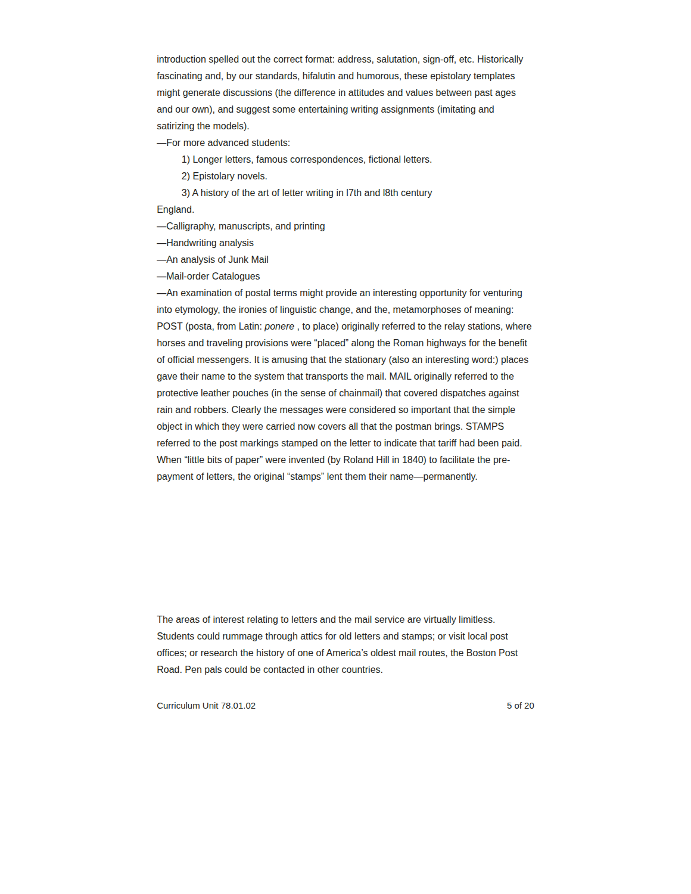introduction spelled out the correct format: address, salutation, sign-off, etc. Historically fascinating and, by our standards, hifalutin and humorous, these epistolary templates might generate discussions (the difference in attitudes and values between past ages and our own), and suggest some entertaining writing assignments (imitating and satirizing the models).
—For more advanced students:
1) Longer letters, famous correspondences, fictional letters.
2) Epistolary novels.
3) A history of the art of letter writing in l7th and l8th century
England.
—Calligraphy, manuscripts, and printing
—Handwriting analysis
—An analysis of Junk Mail
—Mail-order Catalogues
—An examination of postal terms might provide an interesting opportunity for venturing into etymology, the ironies of linguistic change, and the, metamorphoses of meaning: POST (posta, from Latin: ponere , to place) originally referred to the relay stations, where horses and traveling provisions were “placed” along the Roman highways for the benefit of official messengers. It is amusing that the stationary (also an interesting word:) places gave their name to the system that transports the mail. MAIL originally referred to the protective leather pouches (in the sense of chainmail) that covered dispatches against rain and robbers. Clearly the messages were considered so important that the simple object in which they were carried now covers all that the postman brings. STAMPS referred to the post markings stamped on the letter to indicate that tariff had been paid. When “little bits of paper” were invented (by Roland Hill in 1840) to facilitate the pre-payment of letters, the original “stamps” lent them their name—permanently.
The areas of interest relating to letters and the mail service are virtually limitless. Students could rummage through attics for old letters and stamps; or visit local post offices; or research the history of one of America’s oldest mail routes, the Boston Post Road. Pen pals could be contacted in other countries.
Curriculum Unit 78.01.02 5 of 20